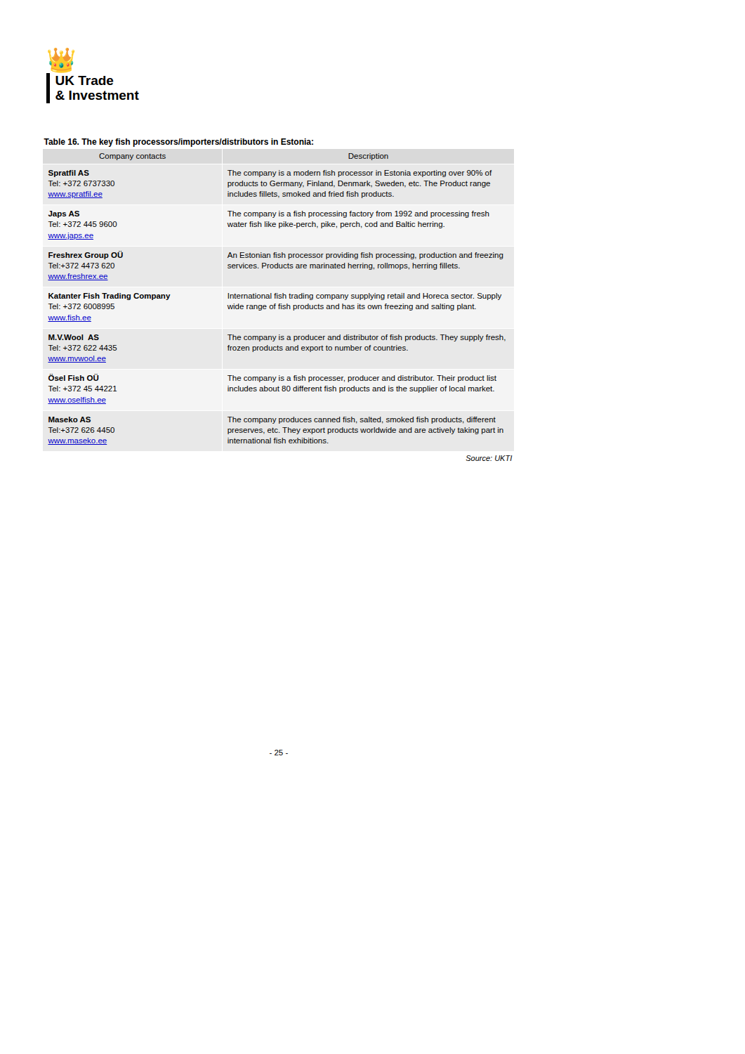👑
UK Trade
& Investment
Table 16. The key fish processors/importers/distributors in Estonia:
| Company contacts | Description |
| --- | --- |
| Spratfil AS Tel: +372 6737330 www.spratfil.ee | The company is a modern fish processor in Estonia exporting over 90% of products to Germany, Finland, Denmark, Sweden, etc. The Product range includes fillets, smoked and fried fish products. |
| Japs AS Tel: +372 445 9600 www.japs.ee | The company is a fish processing factory from 1992 and processing fresh water fish like pike-perch, pike, perch, cod and Baltic herring. |
| Freshrex Group OÜ Tel:+372 4473 620 www.freshrex.ee | An Estonian fish processor providing fish processing, production and freezing services. Products are marinated herring, rollmops, herring fillets. |
| Katanter Fish Trading Company Tel: +372 6008995 www.fish.ee | International fish trading company supplying retail and Horeca sector. Supply wide range of fish products and has its own freezing and salting plant. |
| M.V.Wool AS Tel: +372 622 4435 www.mvwool.ee | The company is a producer and distributor of fish products. They supply fresh, frozen products and export to number of countries. |
| Ösel Fish OÜ Tel: +372 45 44221 www.oselfish.ee | The company is a fish processer, producer and distributor. Their product list includes about 80 different fish products and is the supplier of local market. |
| Maseko AS Tel:+372 626 4450 www.maseko.ee | The company produces canned fish, salted, smoked fish products, different preserves, etc. They export products worldwide and are actively taking part in international fish exhibitions. |
Source: UKTI
- 25 -